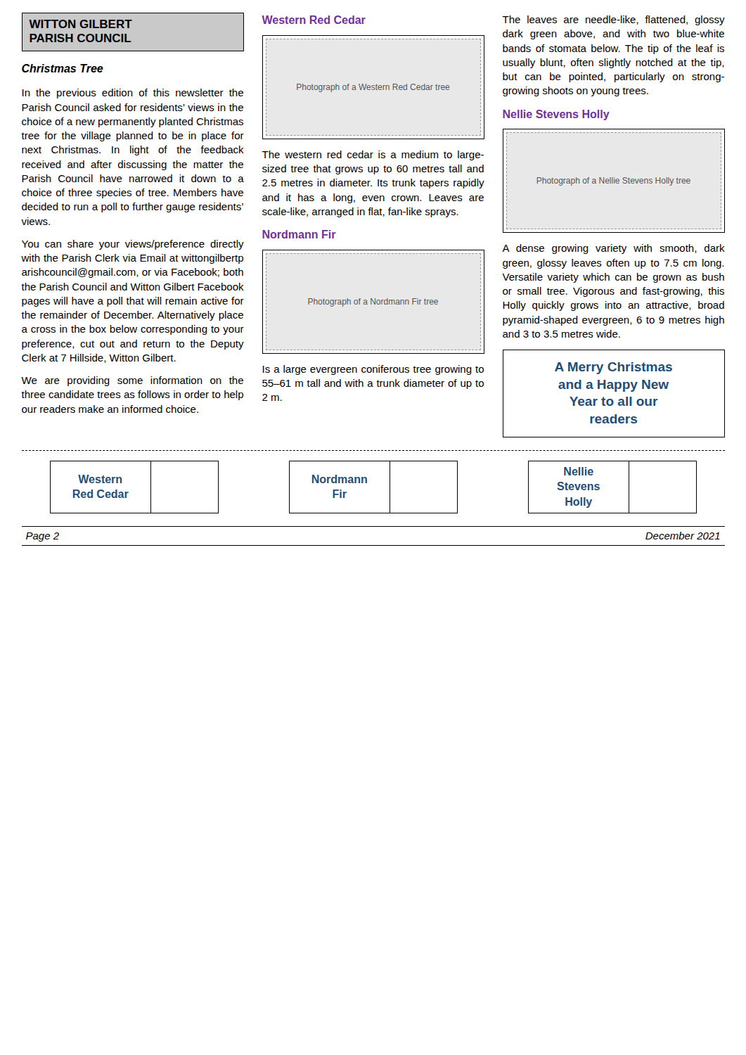WITTON GILBERT
PARISH COUNCIL
Christmas Tree
In the previous edition of this newsletter the Parish Council asked for residents’ views in the choice of a new permanently planted Christmas tree for the village planned to be in place for next Christmas. In light of the feedback received and after discussing the matter the Parish Council have narrowed it down to a choice of three species of tree. Members have decided to run a poll to further gauge residents’ views.
You can share your views/preference directly with the Parish Clerk via Email at wittongilbertparishcouncil@gmail.com, or via Facebook; both the Parish Council and Witton Gilbert Facebook pages will have a poll that will remain active for the remainder of December. Alternatively place a cross in the box below corresponding to your preference, cut out and return to the Deputy Clerk at 7 Hillside, Witton Gilbert.
We are providing some information on the three candidate trees as follows in order to help our readers make an informed choice.
Western Red Cedar
Photograph of a Western Red Cedar tree
The western red cedar is a medium to large-sized tree that grows up to 60 metres tall and 2.5 metres in diameter. Its trunk tapers rapidly and it has a long, even crown. Leaves are scale-like, arranged in flat, fan-like sprays.
Nordmann Fir
Photograph of a Nordmann Fir tree
Is a large evergreen coniferous tree growing to 55–61 m tall and with a trunk diameter of up to 2 m.
The leaves are needle-like, flattened, glossy dark green above, and with two blue-white bands of stomata below. The tip of the leaf is usually blunt, often slightly notched at the tip, but can be pointed, particularly on strong-growing shoots on young trees.
Nellie Stevens Holly
Photograph of a Nellie Stevens Holly tree
A dense growing variety with smooth, dark green, glossy leaves often up to 7.5 cm long. Versatile variety which can be grown as bush or small tree. Vigorous and fast-growing, this Holly quickly grows into an attractive, broad pyramid-shaped evergreen, 6 to 9 metres high and 3 to 3.5 metres wide.
A Merry Christmas
and a Happy New
Year to all our
readers
| Western Red Cedar | |
| Nordmann Fir | |
| Nellie Stevens Holly | |
Page 2 December 2021